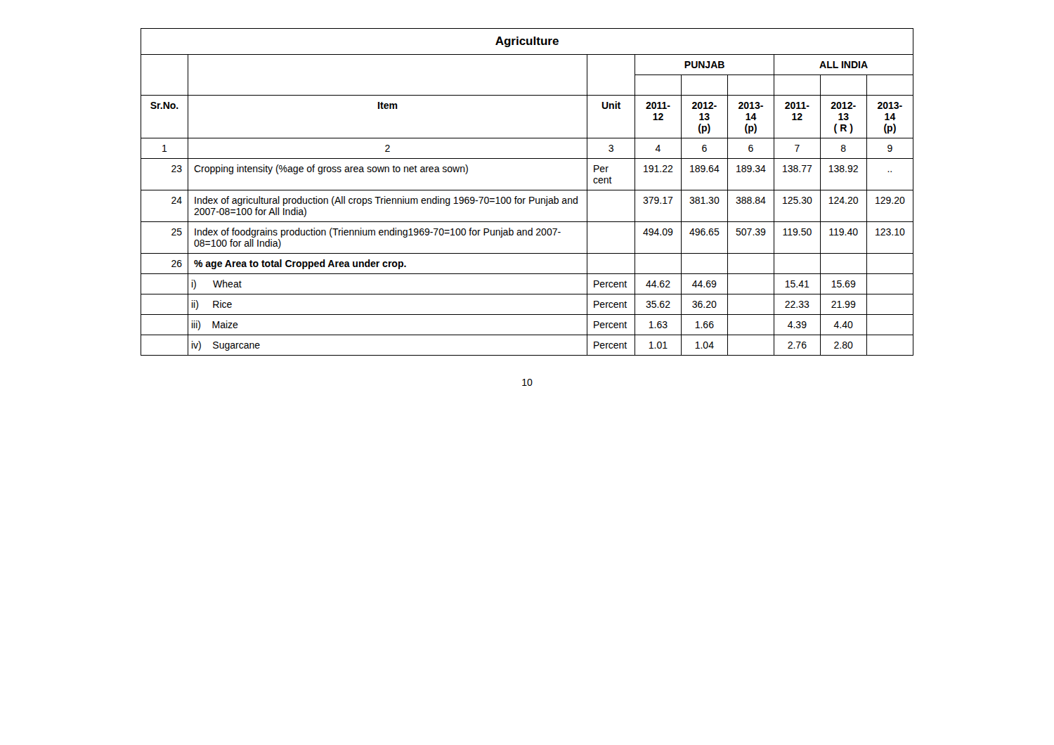| Agriculture |
| | | | PUNJAB | ALL INDIA |
| Sr.No. | Item | Unit | 2011-12 | 2012-13 (p) | 2013-14 (p) | 2011-12 | 2012-13 ( R ) | 2013-14 (p) |
| 1 | 2 | 3 | 4 | 6 | 6 | 7 | 8 | 9 |
| 23 | Cropping intensity (%age of gross area sown to net area sown) | Per cent | 191.22 | 189.64 | 189.34 | 138.77 | 138.92 | .. |
| 24 | Index of agricultural production (All crops Triennium ending 1969-70=100 for Punjab and 2007-08=100 for All India) | | 379.17 | 381.30 | 388.84 | 125.30 | 124.20 | 129.20 |
| 25 | Index of foodgrains production (Triennium ending1969-70=100 for Punjab and 2007-08=100 for all India) | | 494.09 | 496.65 | 507.39 | 119.50 | 119.40 | 123.10 |
| 26 | % age Area to total Cropped Area under crop. | | | | | | | |
| | i) Wheat | Percent | 44.62 | 44.69 | | 15.41 | 15.69 | |
| | ii) Rice | Percent | 35.62 | 36.20 | | 22.33 | 21.99 | |
| | iii) Maize | Percent | 1.63 | 1.66 | | 4.39 | 4.40 | |
| | iv) Sugarcane | Percent | 1.01 | 1.04 | | 2.76 | 2.80 | |
10